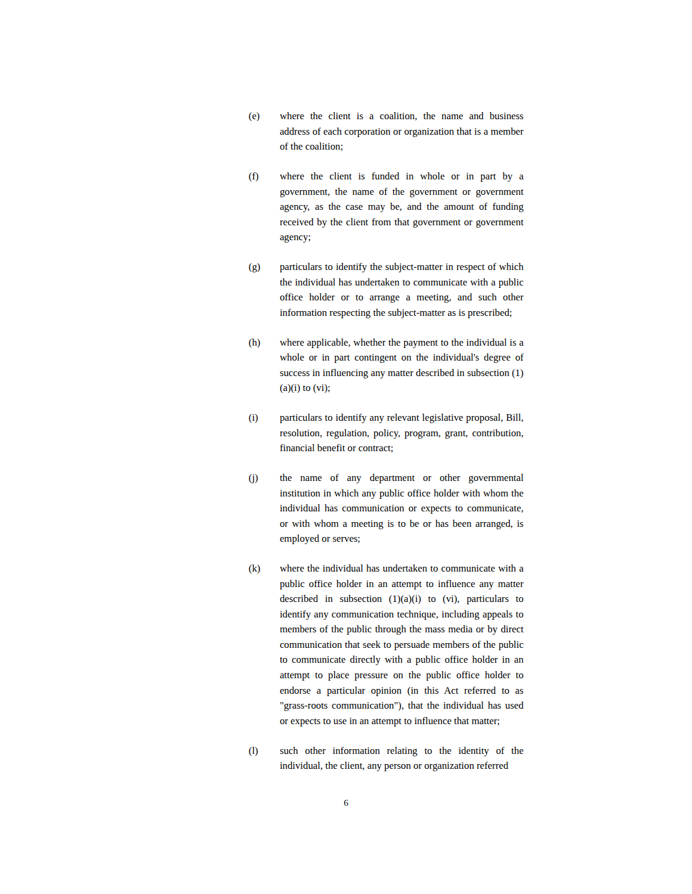(e) where the client is a coalition, the name and business address of each corporation or organization that is a member of the coalition;
(f) where the client is funded in whole or in part by a government, the name of the government or government agency, as the case may be, and the amount of funding received by the client from that government or government agency;
(g) particulars to identify the subject-matter in respect of which the individual has undertaken to communicate with a public office holder or to arrange a meeting, and such other information respecting the subject-matter as is prescribed;
(h) where applicable, whether the payment to the individual is a whole or in part contingent on the individual's degree of success in influencing any matter described in subsection (1)(a)(i) to (vi);
(i) particulars to identify any relevant legislative proposal, Bill, resolution, regulation, policy, program, grant, contribution, financial benefit or contract;
(j) the name of any department or other governmental institution in which any public office holder with whom the individual has communication or expects to communicate, or with whom a meeting is to be or has been arranged, is employed or serves;
(k) where the individual has undertaken to communicate with a public office holder in an attempt to influence any matter described in subsection (1)(a)(i) to (vi), particulars to identify any communication technique, including appeals to members of the public through the mass media or by direct communication that seek to persuade members of the public to communicate directly with a public office holder in an attempt to place pressure on the public office holder to endorse a particular opinion (in this Act referred to as "grass-roots communication"), that the individual has used or expects to use in an attempt to influence that matter;
(l) such other information relating to the identity of the individual, the client, any person or organization referred
6